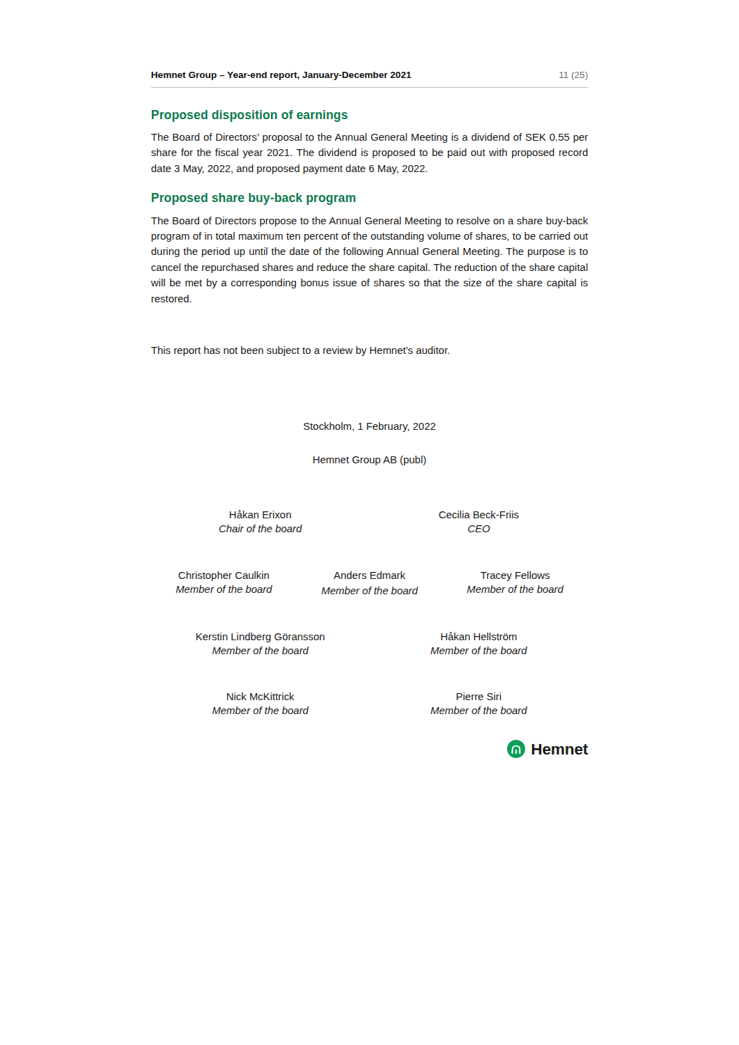Hemnet Group – Year-end report, January-December 2021 11 (25)
Proposed disposition of earnings
The Board of Directors’ proposal to the Annual General Meeting is a dividend of SEK 0.55 per share for the fiscal year 2021. The dividend is proposed to be paid out with proposed record date 3 May, 2022, and proposed payment date 6 May, 2022.
Proposed share buy-back program
The Board of Directors propose to the Annual General Meeting to resolve on a share buy-back program of in total maximum ten percent of the outstanding volume of shares, to be carried out during the period up until the date of the following Annual General Meeting. The purpose is to cancel the repurchased shares and reduce the share capital. The reduction of the share capital will be met by a corresponding bonus issue of shares so that the size of the share capital is restored.
This report has not been subject to a review by Hemnet’s auditor.
Stockholm, 1 February, 2022
Hemnet Group AB (publ)
Håkan Erixon Chair of the board
Cecilia Beck-Friis CEO
Christopher Caulkin Member of the board
Anders Edmark Member of the board
Tracey Fellows Member of the board
Kerstin Lindberg Göransson Member of the board
Håkan Hellström Member of the board
Nick McKittrick Member of the board
Pierre Siri Member of the board
Hemnet